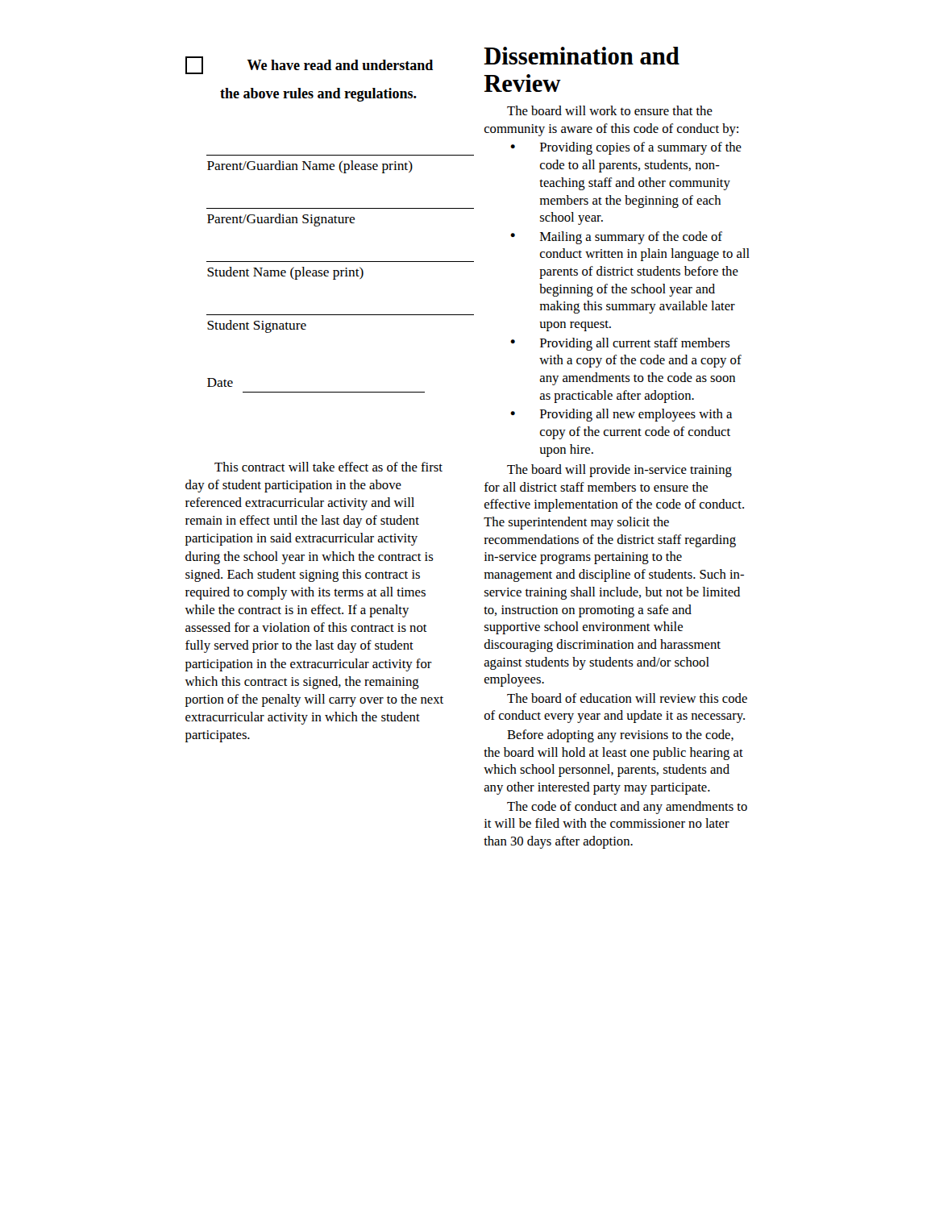We have read and understand the above rules and regulations.
Parent/Guardian Name (please print)
Parent/Guardian Signature
Student Name (please print)
Student Signature
Date
This contract will take effect as of the first day of student participation in the above referenced extracurricular activity and will remain in effect until the last day of student participation in said extracurricular activity during the school year in which the contract is signed. Each student signing this contract is required to comply with its terms at all times while the contract is in effect. If a penalty assessed for a violation of this contract is not fully served prior to the last day of student participation in the extracurricular activity for which this contract is signed, the remaining portion of the penalty will carry over to the next extracurricular activity in which the student participates.
Dissemination and Review
The board will work to ensure that the community is aware of this code of conduct by:
Providing copies of a summary of the code to all parents, students, non-teaching staff and other community members at the beginning of each school year.
Mailing a summary of the code of conduct written in plain language to all parents of district students before the beginning of the school year and making this summary available later upon request.
Providing all current staff members with a copy of the code and a copy of any amendments to the code as soon as practicable after adoption.
Providing all new employees with a copy of the current code of conduct upon hire.
The board will provide in-service training for all district staff members to ensure the effective implementation of the code of conduct. The superintendent may solicit the recommendations of the district staff regarding in-service programs pertaining to the management and discipline of students. Such in-service training shall include, but not be limited to, instruction on promoting a safe and supportive school environment while discouraging discrimination and harassment against students by students and/or school employees.
The board of education will review this code of conduct every year and update it as necessary.
Before adopting any revisions to the code, the board will hold at least one public hearing at which school personnel, parents, students and any other interested party may participate.
The code of conduct and any amendments to it will be filed with the commissioner no later than 30 days after adoption.